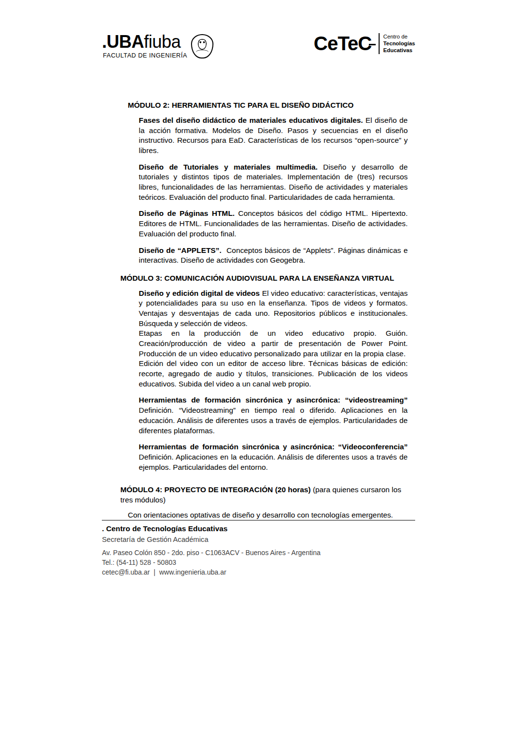.UBA fiuba
FACULTAD DE INGENIERÍA
CeTeC
Centro de
Tecnologías
Educativas
MÓDULO 2: HERRAMIENTAS TIC PARA EL DISEÑO DIDÁCTICO
Fases del diseño didáctico de materiales educativos digitales. El diseño de la acción formativa. Modelos de Diseño. Pasos y secuencias en el diseño instructivo. Recursos para EaD. Características de los recursos “open-source” y libres.
Diseño de Tutoriales y materiales multimedia. Diseño y desarrollo de tutoriales y distintos tipos de materiales. Implementación de (tres) recursos libres, funcionalidades de las herramientas. Diseño de actividades y materiales teóricos. Evaluación del producto final. Particularidades de cada herramienta.
Diseño de Páginas HTML. Conceptos básicos del código HTML. Hipertexto. Editores de HTML. Funcionalidades de las herramientas. Diseño de actividades. Evaluación del producto final.
Diseño de “APPLETS”. Conceptos básicos de “Applets”. Páginas dinámicas e interactivas. Diseño de actividades con Geogebra.
MÓDULO 3: COMUNICACIÓN AUDIOVISUAL PARA LA ENSEÑANZA VIRTUAL
Diseño y edición digital de videos El video educativo: características, ventajas y potencialidades para su uso en la enseñanza. Tipos de videos y formatos. Ventajas y desventajas de cada uno. Repositorios públicos e institucionales. Búsqueda y selección de videos.
Etapas en la producción de un video educativo propio. Guión. Creación/producción de video a partir de presentación de Power Point. Producción de un video educativo personalizado para utilizar en la propia clase. Edición del video con un editor de acceso libre. Técnicas básicas de edición: recorte, agregado de audio y títulos, transiciones. Publicación de los videos educativos. Subida del video a un canal web propio.
Herramientas de formación sincrónica y asincrónica: “videostreaming” Definición. “Videostreaming” en tiempo real o diferido. Aplicaciones en la educación. Análisis de diferentes usos a través de ejemplos. Particularidades de diferentes plataformas.
Herramientas de formación sincrónica y asincrónica: “Videoconferencia” Definición. Aplicaciones en la educación. Análisis de diferentes usos a través de ejemplos. Particularidades del entorno.
MÓDULO 4: PROYECTO DE INTEGRACIÓN (20 horas) (para quienes cursaron los tres módulos)
Con orientaciones optativas de diseño y desarrollo con tecnologías emergentes.
. Centro de Tecnologías Educativas
Secretaría de Gestión Académica
Av. Paseo Colón 850 - 2do. piso - C1063ACV - Buenos Aires - Argentina
Tel.: (54-11) 528 - 50803
cetec@fi.uba.ar | www.ingenieria.uba.ar